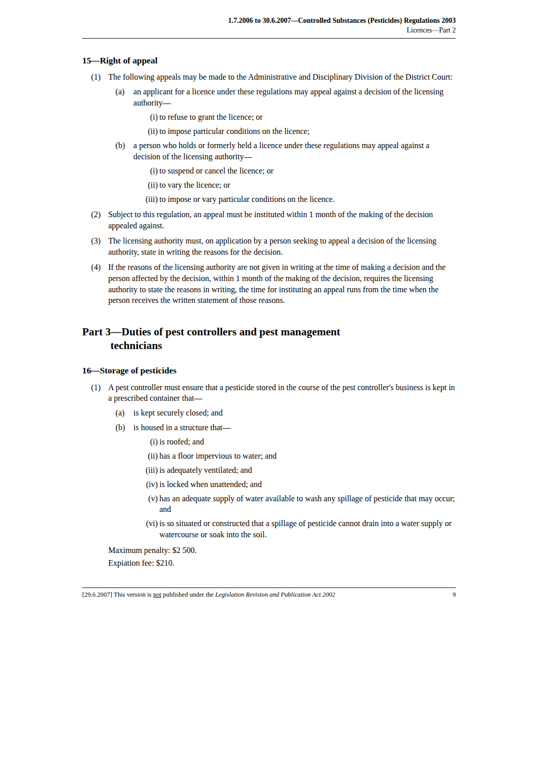1.7.2006 to 30.6.2007—Controlled Substances (Pesticides) Regulations 2003
Licences—Part 2
15—Right of appeal
(1) The following appeals may be made to the Administrative and Disciplinary Division of the District Court:
(a) an applicant for a licence under these regulations may appeal against a decision of the licensing authority—
(i) to refuse to grant the licence; or
(ii) to impose particular conditions on the licence;
(b) a person who holds or formerly held a licence under these regulations may appeal against a decision of the licensing authority—
(i) to suspend or cancel the licence; or
(ii) to vary the licence; or
(iii) to impose or vary particular conditions on the licence.
(2) Subject to this regulation, an appeal must be instituted within 1 month of the making of the decision appealed against.
(3) The licensing authority must, on application by a person seeking to appeal a decision of the licensing authority, state in writing the reasons for the decision.
(4) If the reasons of the licensing authority are not given in writing at the time of making a decision and the person affected by the decision, within 1 month of the making of the decision, requires the licensing authority to state the reasons in writing, the time for instituting an appeal runs from the time when the person receives the written statement of those reasons.
Part 3—Duties of pest controllers and pest managementtechnicians
16—Storage of pesticides
(1) A pest controller must ensure that a pesticide stored in the course of the pest controller's business is kept in a prescribed container that—
(a) is kept securely closed; and
(b) is housed in a structure that—
(i) is roofed; and
(ii) has a floor impervious to water; and
(iii) is adequately ventilated; and
(iv) is locked when unattended; and
(v) has an adequate supply of water available to wash any spillage of pesticide that may occur; and
(vi) is so situated or constructed that a spillage of pesticide cannot drain into a water supply or watercourse or soak into the soil.
Maximum penalty: $2 500.
Expiation fee: $210.
[29.6.2007] This version is not published under the Legislation Revision and Publication Act 2002 9